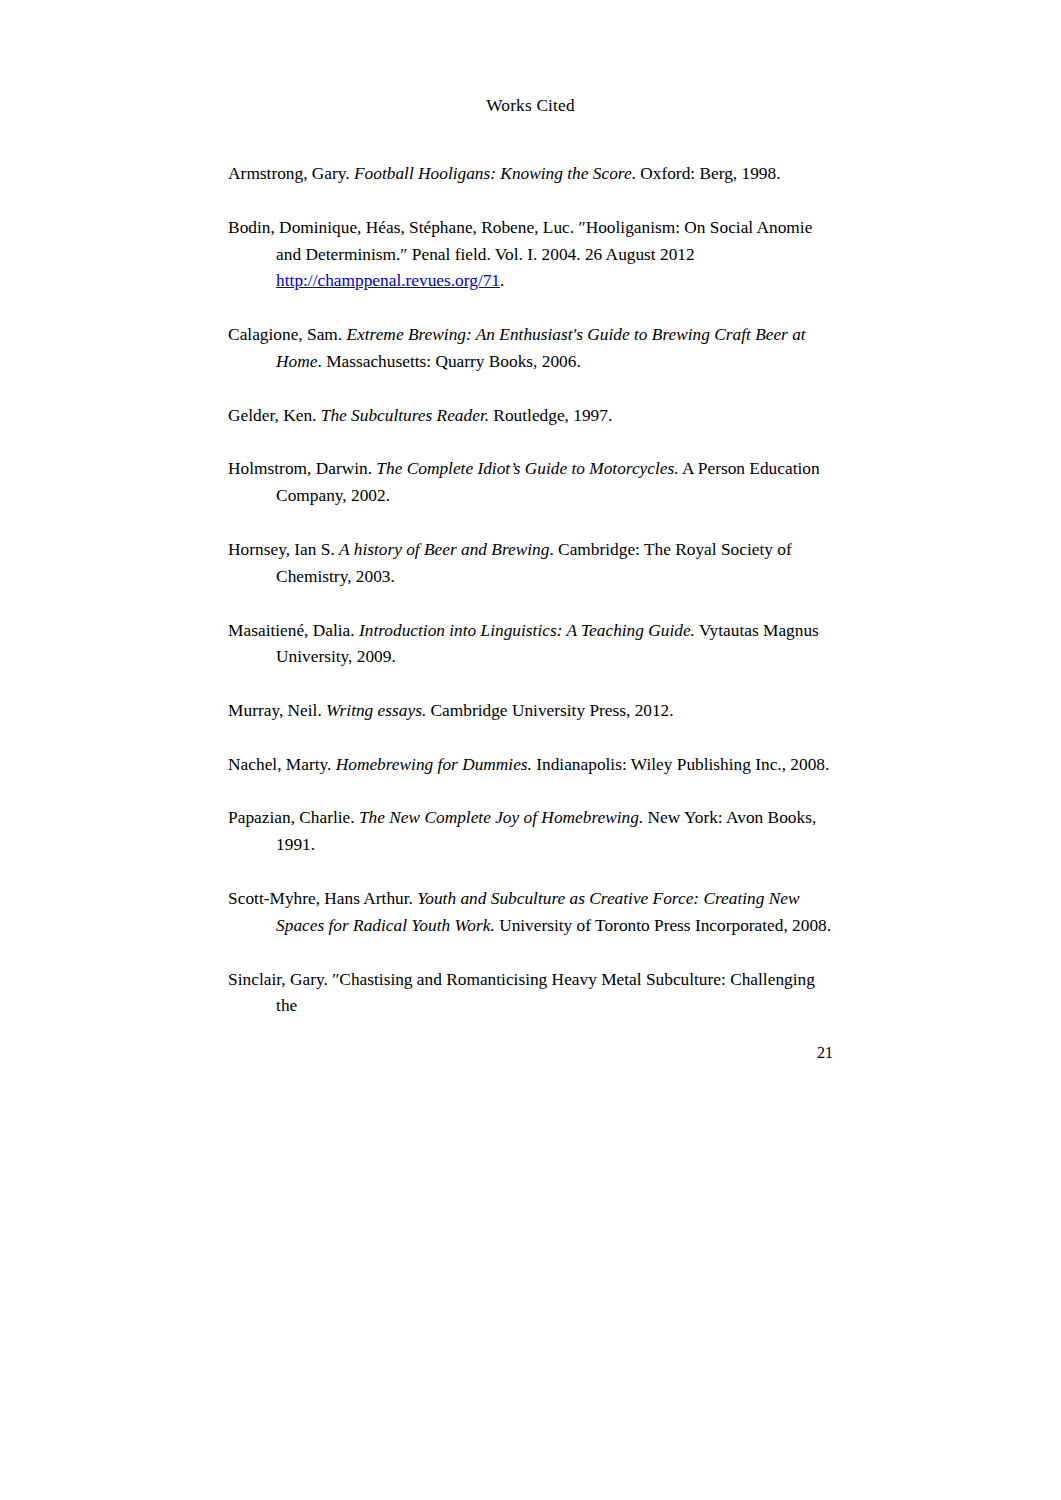Works Cited
Armstrong, Gary. Football Hooligans: Knowing the Score. Oxford: Berg, 1998.
Bodin, Dominique, Héas, Stéphane, Robene, Luc. ″Hooliganism: On Social Anomie and Determinism.″ Penal field. Vol. I. 2004. 26 August 2012 http://champpenal.revues.org/71.
Calagione, Sam. Extreme Brewing: An Enthusiast's Guide to Brewing Craft Beer at Home. Massachusetts: Quarry Books, 2006.
Gelder, Ken. The Subcultures Reader. Routledge, 1997.
Holmstrom, Darwin. The Complete Idiot’s Guide to Motorcycles. A Person Education Company, 2002.
Hornsey, Ian S. A history of Beer and Brewing. Cambridge: The Royal Society of Chemistry, 2003.
Masaitiené, Dalia. Introduction into Linguistics: A Teaching Guide. Vytautas Magnus University, 2009.
Murray, Neil. Writng essays. Cambridge University Press, 2012.
Nachel, Marty. Homebrewing for Dummies. Indianapolis: Wiley Publishing Inc., 2008.
Papazian, Charlie. The New Complete Joy of Homebrewing. New York: Avon Books, 1991.
Scott-Myhre, Hans Arthur. Youth and Subculture as Creative Force: Creating New Spaces for Radical Youth Work. University of Toronto Press Incorporated, 2008.
Sinclair, Gary. ″Chastising and Romanticising Heavy Metal Subculture: Challenging the
21